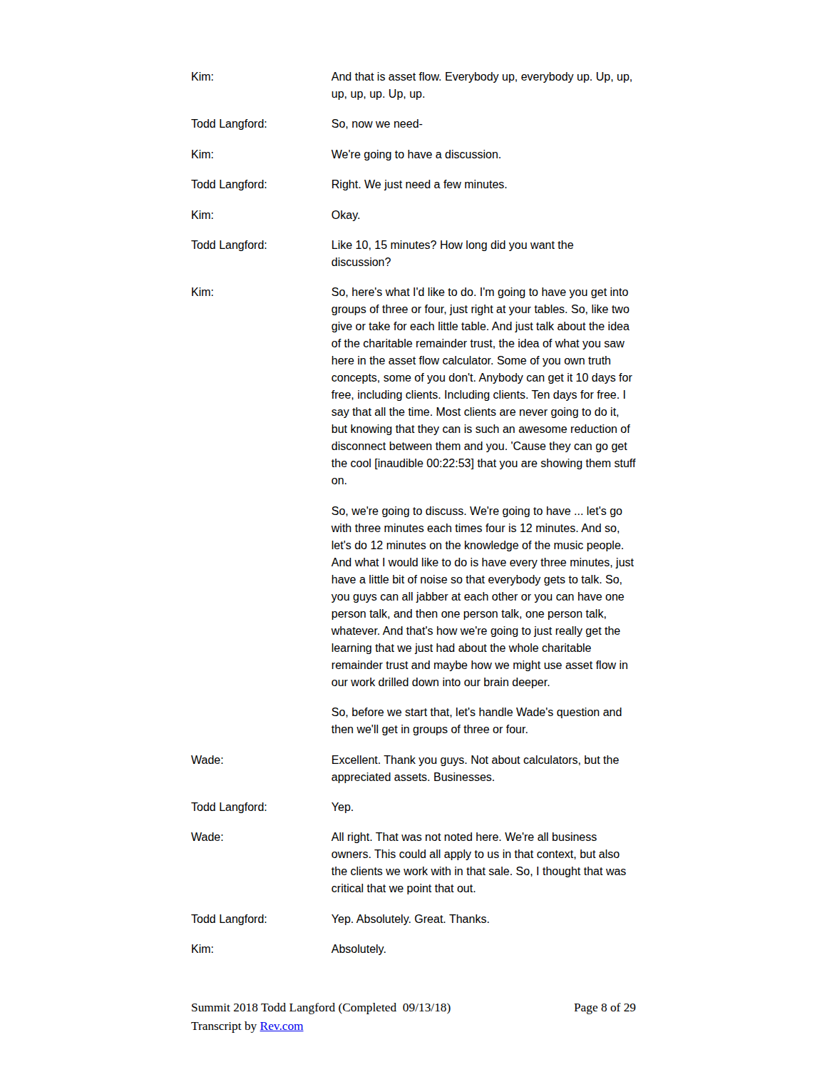Kim:
And that is asset flow. Everybody up, everybody up. Up, up, up, up, up. Up, up.
Todd Langford:
So, now we need-
Kim:
We're going to have a discussion.
Todd Langford:
Right. We just need a few minutes.
Kim:
Okay.
Todd Langford:
Like 10, 15 minutes? How long did you want the discussion?
Kim:
So, here's what I'd like to do. I'm going to have you get into groups of three or four, just right at your tables. So, like two give or take for each little table. And just talk about the idea of the charitable remainder trust, the idea of what you saw here in the asset flow calculator. Some of you own truth concepts, some of you don't. Anybody can get it 10 days for free, including clients. Including clients. Ten days for free. I say that all the time. Most clients are never going to do it, but knowing that they can is such an awesome reduction of disconnect between them and you. 'Cause they can go get the cool [inaudible 00:22:53] that you are showing them stuff on.
So, we're going to discuss. We're going to have ... let's go with three minutes each times four is 12 minutes. And so, let's do 12 minutes on the knowledge of the music people. And what I would like to do is have every three minutes, just have a little bit of noise so that everybody gets to talk. So, you guys can all jabber at each other or you can have one person talk, and then one person talk, one person talk, whatever. And that's how we're going to just really get the learning that we just had about the whole charitable remainder trust and maybe how we might use asset flow in our work drilled down into our brain deeper.
So, before we start that, let's handle Wade's question and then we'll get in groups of three or four.
Wade:
Excellent. Thank you guys. Not about calculators, but the appreciated assets. Businesses.
Todd Langford:
Yep.
Wade:
All right. That was not noted here. We're all business owners. This could all apply to us in that context, but also the clients we work with in that sale. So, I thought that was critical that we point that out.
Todd Langford:
Yep. Absolutely. Great. Thanks.
Kim:
Absolutely.
Summit 2018 Todd Langford (Completed 09/13/18)
Transcript by Rev.com
Page 8 of 29